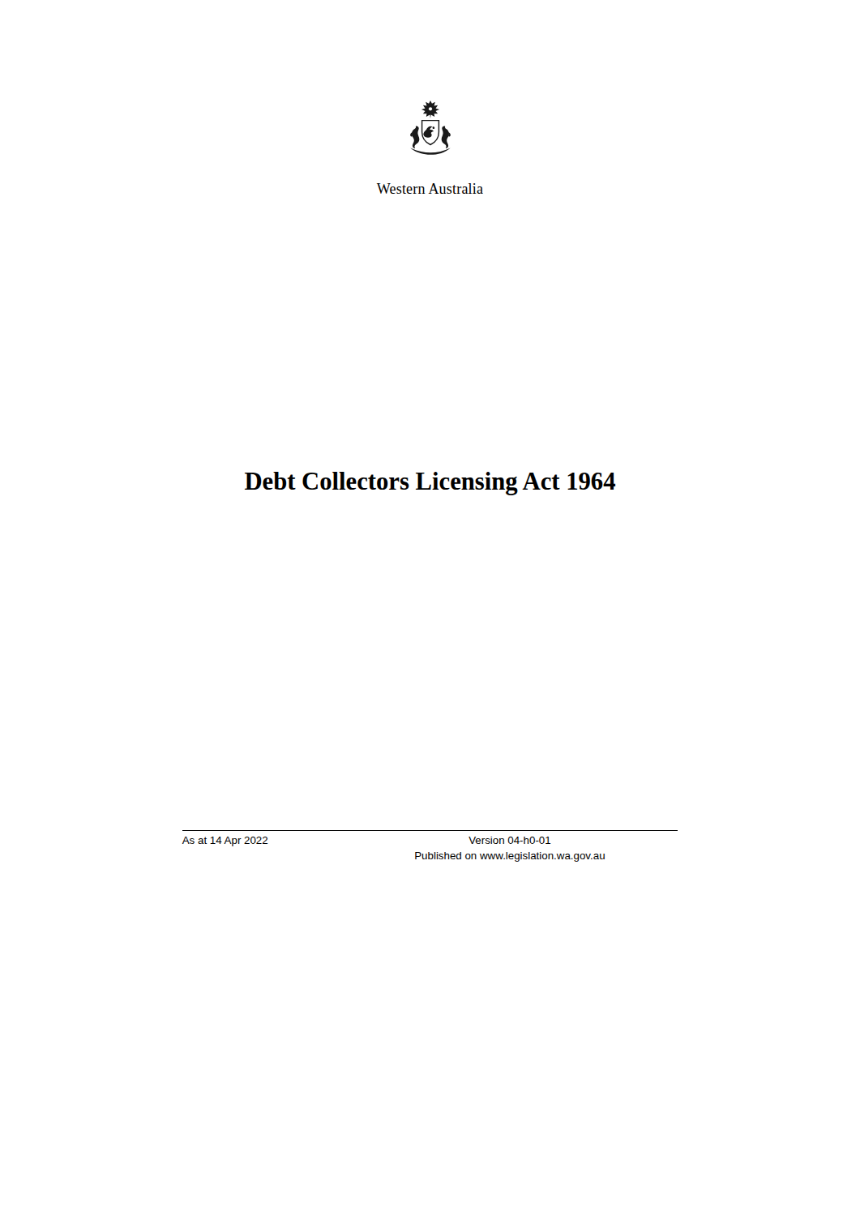Western Australia
Debt Collectors Licensing Act 1964
As at 14 Apr 2022
Version 04-h0-01
Published on www.legislation.wa.gov.au